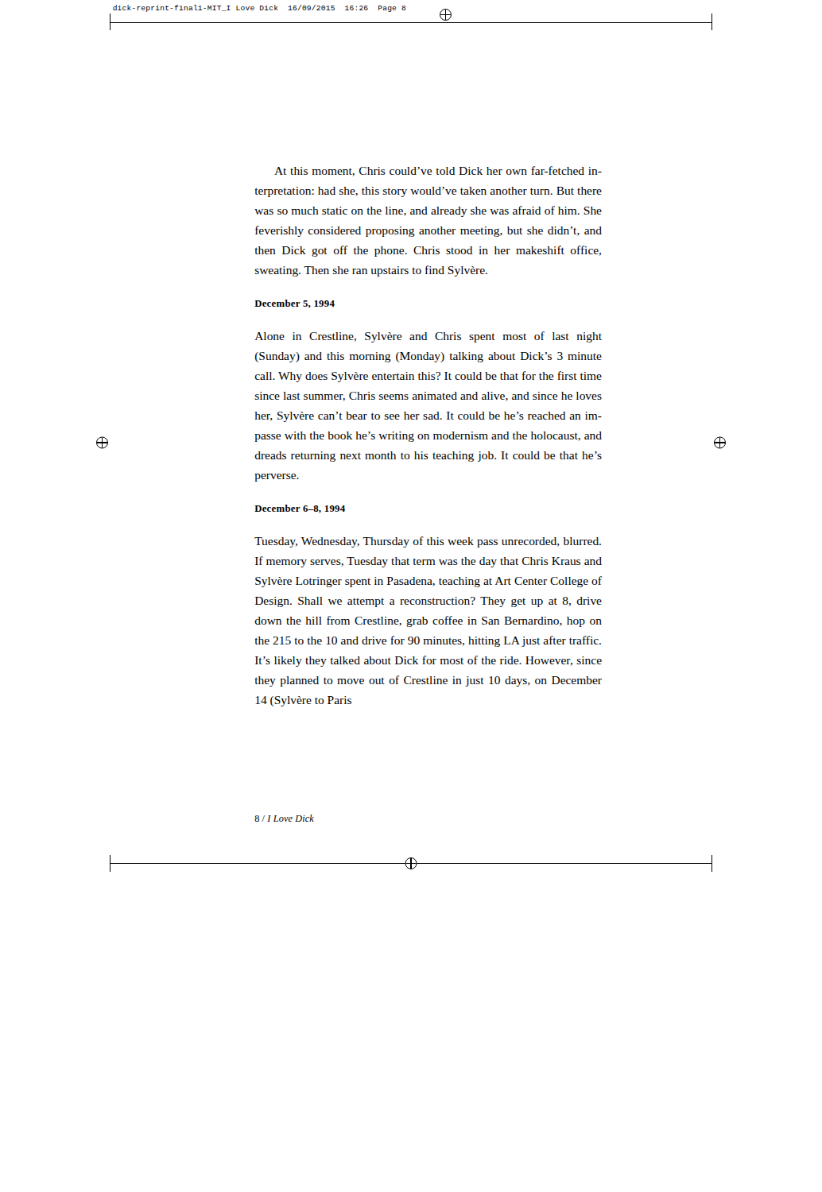dick-reprint-final1-MIT_I Love Dick 16/09/2015 16:26 Page 8
At this moment, Chris could’ve told Dick her own far-fetched interpretation: had she, this story would’ve taken another turn. But there was so much static on the line, and already she was afraid of him. She feverishly considered proposing another meeting, but she didn’t, and then Dick got off the phone. Chris stood in her makeshift office, sweating. Then she ran upstairs to find Sylvère.
December 5, 1994
Alone in Crestline, Sylvère and Chris spent most of last night (Sunday) and this morning (Monday) talking about Dick’s 3 minute call. Why does Sylvère entertain this? It could be that for the first time since last summer, Chris seems animated and alive, and since he loves her, Sylvère can’t bear to see her sad. It could be he’s reached an impasse with the book he’s writing on modernism and the holocaust, and dreads returning next month to his teaching job. It could be that he’s perverse.
December 6–8, 1994
Tuesday, Wednesday, Thursday of this week pass unrecorded, blurred. If memory serves, Tuesday that term was the day that Chris Kraus and Sylvère Lotringer spent in Pasadena, teaching at Art Center College of Design. Shall we attempt a reconstruction? They get up at 8, drive down the hill from Crestline, grab coffee in San Bernardino, hop on the 215 to the 10 and drive for 90 minutes, hitting LA just after traffic. It’s likely they talked about Dick for most of the ride. However, since they planned to move out of Crestline in just 10 days, on December 14 (Sylvère to Paris
8 / I Love Dick